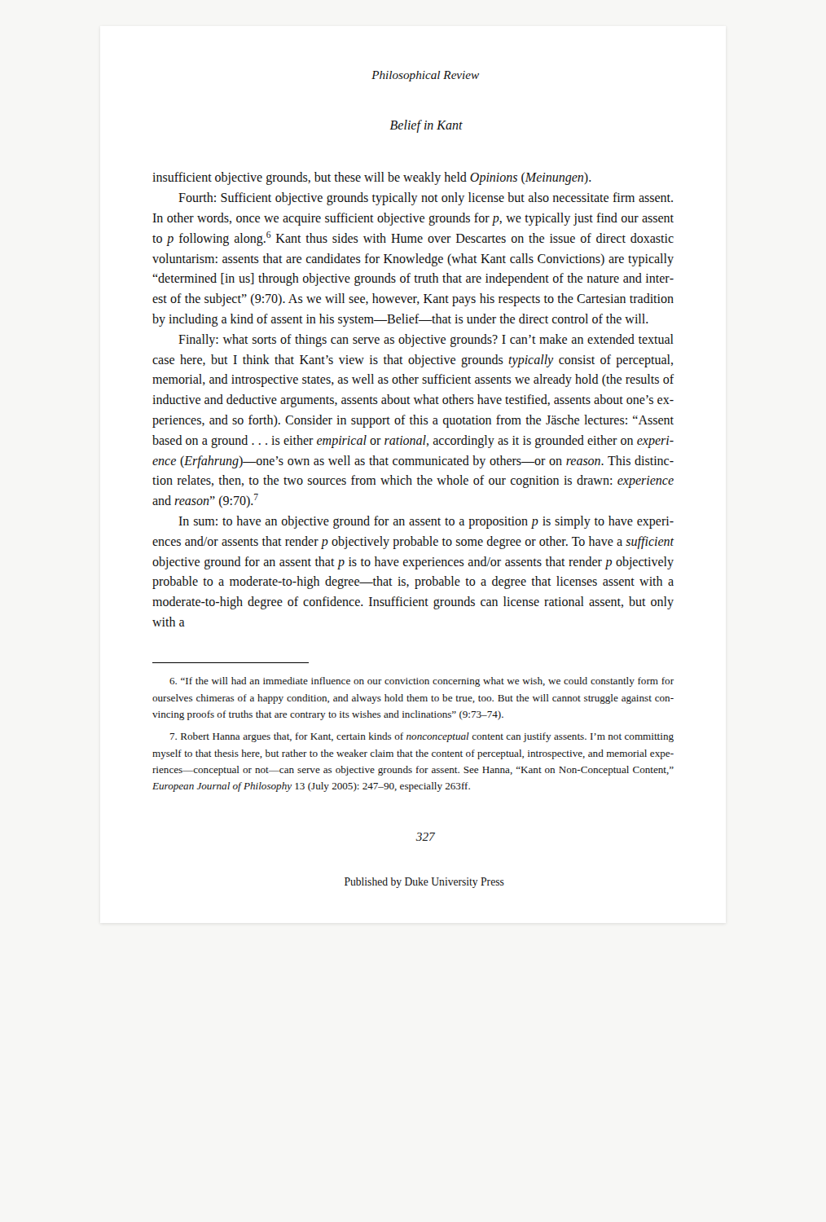Philosophical Review
Belief in Kant
insufficient objective grounds, but these will be weakly held Opinions (Meinungen).
Fourth: Sufficient objective grounds typically not only license but also necessitate firm assent. In other words, once we acquire sufficient objective grounds for p, we typically just find our assent to p following along.6 Kant thus sides with Hume over Descartes on the issue of direct doxastic voluntarism: assents that are candidates for Knowledge (what Kant calls Convictions) are typically “determined [in us] through objective grounds of truth that are independent of the nature and interest of the subject” (9:70). As we will see, however, Kant pays his respects to the Cartesian tradition by including a kind of assent in his system—Belief—that is under the direct control of the will.
Finally: what sorts of things can serve as objective grounds? I can’t make an extended textual case here, but I think that Kant’s view is that objective grounds typically consist of perceptual, memorial, and introspective states, as well as other sufficient assents we already hold (the results of inductive and deductive arguments, assents about what others have testified, assents about one’s experiences, and so forth). Consider in support of this a quotation from the Jäsche lectures: “Assent based on a ground . . . is either empirical or rational, accordingly as it is grounded either on experience (Erfahrung)—one’s own as well as that communicated by others—or on reason. This distinction relates, then, to the two sources from which the whole of our cognition is drawn: experience and reason” (9:70).7
In sum: to have an objective ground for an assent to a proposition p is simply to have experiences and/or assents that render p objectively probable to some degree or other. To have a sufficient objective ground for an assent that p is to have experiences and/or assents that render p objectively probable to a moderate-to-high degree—that is, probable to a degree that licenses assent with a moderate-to-high degree of confidence. Insufficient grounds can license rational assent, but only with a
6. “If the will had an immediate influence on our conviction concerning what we wish, we could constantly form for ourselves chimeras of a happy condition, and always hold them to be true, too. But the will cannot struggle against convincing proofs of truths that are contrary to its wishes and inclinations” (9:73–74).
7. Robert Hanna argues that, for Kant, certain kinds of nonconceptual content can justify assents. I’m not committing myself to that thesis here, but rather to the weaker claim that the content of perceptual, introspective, and memorial experiences—conceptual or not—can serve as objective grounds for assent. See Hanna, “Kant on Non-Conceptual Content,” European Journal of Philosophy 13 (July 2005): 247–90, especially 263ff.
327
Published by Duke University Press